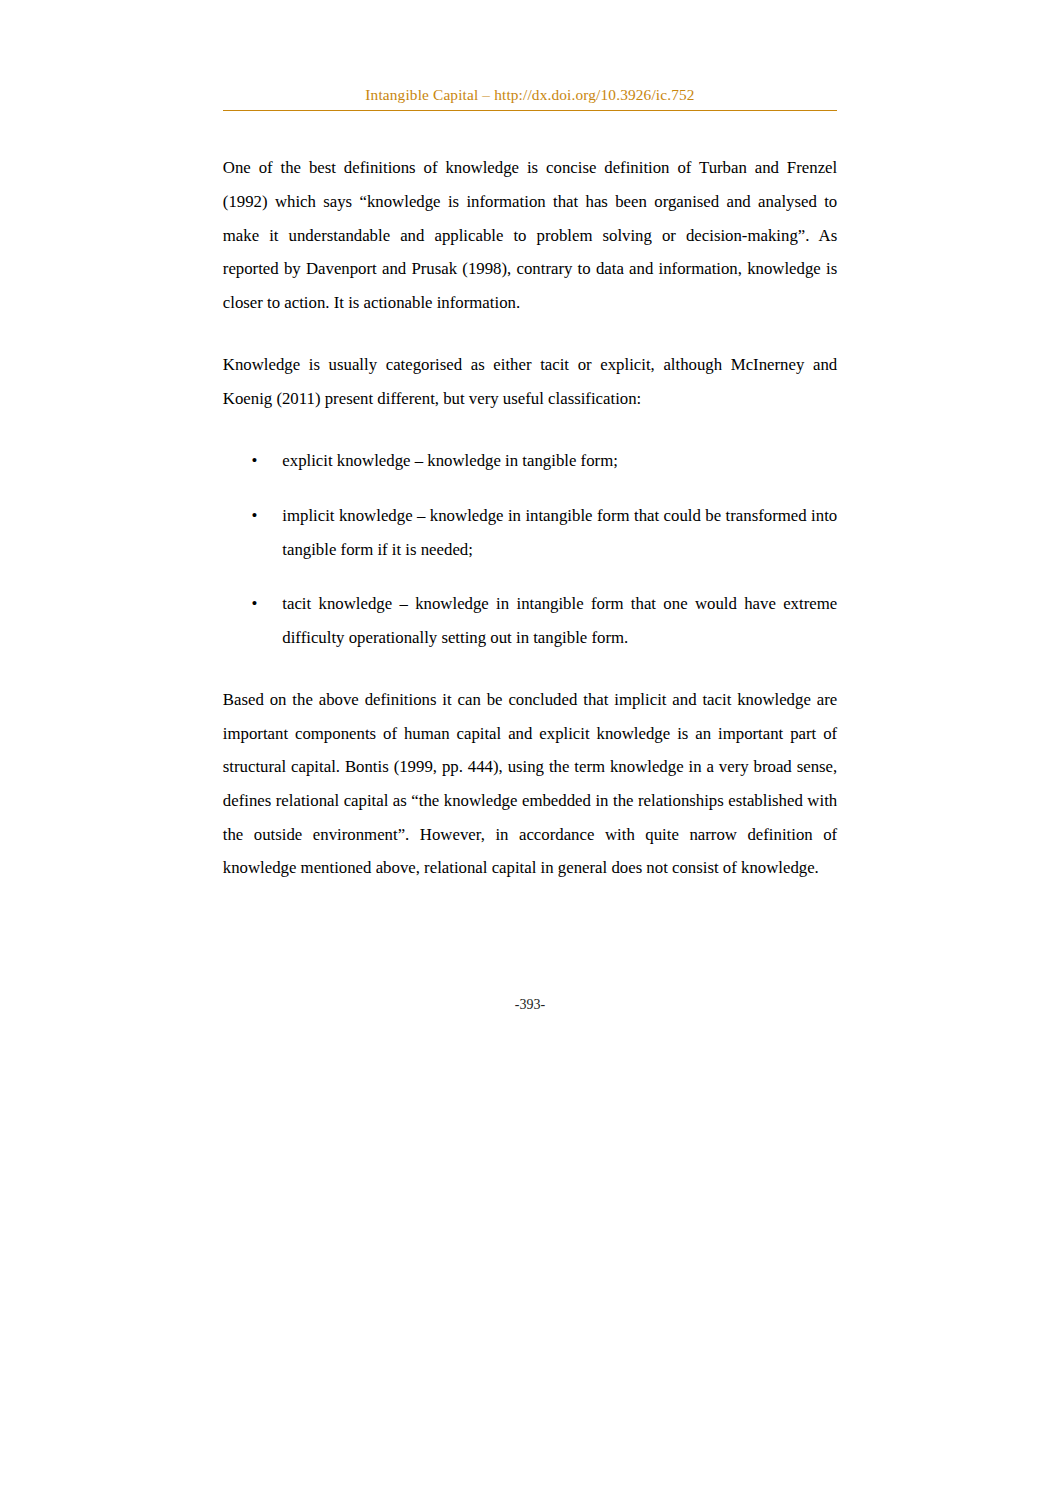Intangible Capital – http://dx.doi.org/10.3926/ic.752
One of the best definitions of knowledge is concise definition of Turban and Frenzel (1992) which says “knowledge is information that has been organised and analysed to make it understandable and applicable to problem solving or decision-making”. As reported by Davenport and Prusak (1998), contrary to data and information, knowledge is closer to action. It is actionable information.
Knowledge is usually categorised as either tacit or explicit, although McInerney and Koenig (2011) present different, but very useful classification:
explicit knowledge – knowledge in tangible form;
implicit knowledge – knowledge in intangible form that could be transformed into tangible form if it is needed;
tacit knowledge – knowledge in intangible form that one would have extreme difficulty operationally setting out in tangible form.
Based on the above definitions it can be concluded that implicit and tacit knowledge are important components of human capital and explicit knowledge is an important part of structural capital. Bontis (1999, pp. 444), using the term knowledge in a very broad sense, defines relational capital as “the knowledge embedded in the relationships established with the outside environment”. However, in accordance with quite narrow definition of knowledge mentioned above, relational capital in general does not consist of knowledge.
-393-